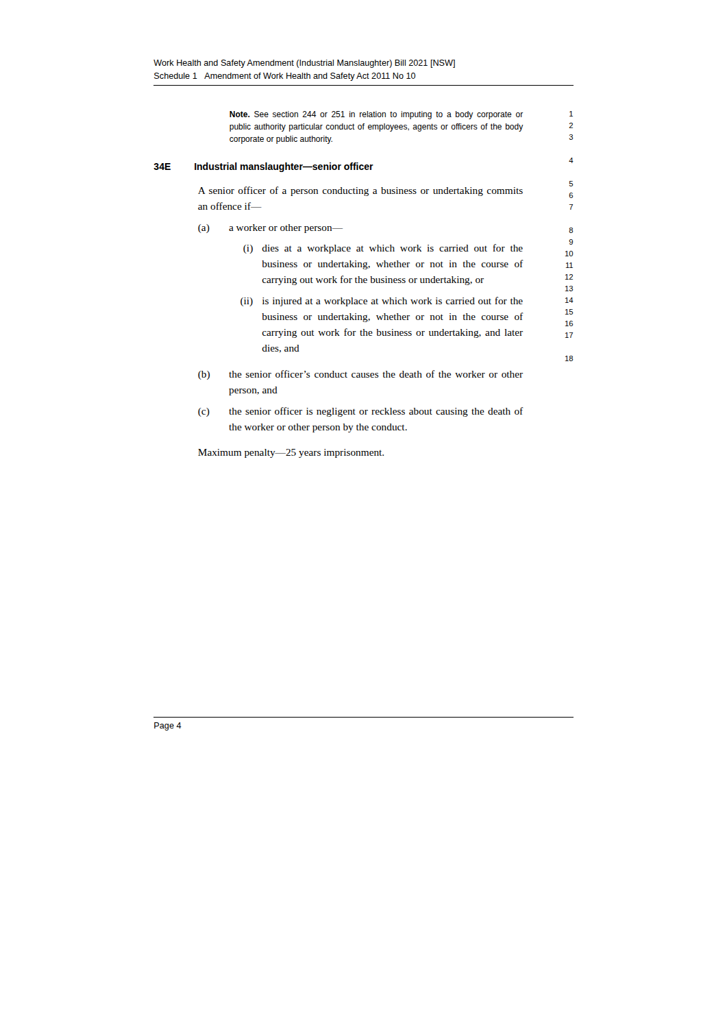Work Health and Safety Amendment (Industrial Manslaughter) Bill 2021 [NSW] Schedule 1 Amendment of Work Health and Safety Act 2011 No 10
1 2 3 4 5 6 7 8 9 10 11 12 13 14 15 16 17 18
Note. See section 244 or 251 in relation to imputing to a body corporate or public authority particular conduct of employees, agents or officers of the body corporate or public authority.
34E Industrial manslaughter—senior officer
A senior officer of a person conducting a business or undertaking commits an offence if—
(a) a worker or other person—
(i) dies at a workplace at which work is carried out for the business or undertaking, whether or not in the course of carrying out work for the business or undertaking, or
(ii) is injured at a workplace at which work is carried out for the business or undertaking, whether or not in the course of carrying out work for the business or undertaking, and later dies, and
(b) the senior officer’s conduct causes the death of the worker or other person, and
(c) the senior officer is negligent or reckless about causing the death of the worker or other person by the conduct.
Maximum penalty—25 years imprisonment.
Page 4